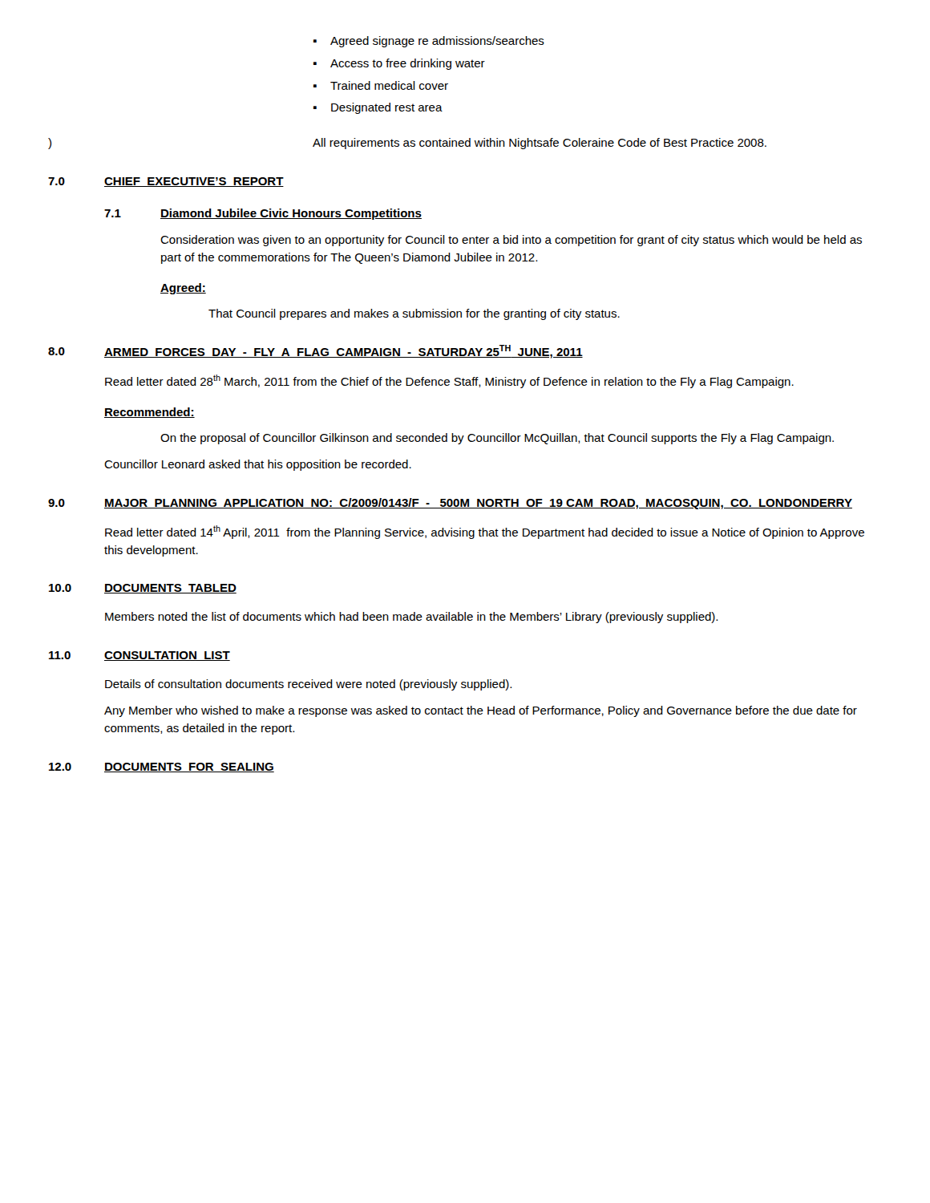Agreed signage re admissions/searches
Access to free drinking water
Trained medical cover
Designated rest area
) All requirements as contained within Nightsafe Coleraine Code of Best Practice 2008.
7.0 CHIEF EXECUTIVE’S REPORT
7.1 Diamond Jubilee Civic Honours Competitions
Consideration was given to an opportunity for Council to enter a bid into a competition for grant of city status which would be held as part of the commemorations for The Queen’s Diamond Jubilee in 2012.
Agreed:
That Council prepares and makes a submission for the granting of city status.
8.0 ARMED FORCES DAY - FLY A FLAG CAMPAIGN - SATURDAY 25TH JUNE, 2011
Read letter dated 28th March, 2011 from the Chief of the Defence Staff, Ministry of Defence in relation to the Fly a Flag Campaign.
Recommended:
On the proposal of Councillor Gilkinson and seconded by Councillor McQuillan, that Council supports the Fly a Flag Campaign.
Councillor Leonard asked that his opposition be recorded.
9.0 MAJOR PLANNING APPLICATION NO: C/2009/0143/F - 500M NORTH OF 19 CAM ROAD, MACOSQUIN, CO. LONDONDERRY
Read letter dated 14th April, 2011 from the Planning Service, advising that the Department had decided to issue a Notice of Opinion to Approve this development.
10.0 DOCUMENTS TABLED
Members noted the list of documents which had been made available in the Members’ Library (previously supplied).
11.0 CONSULTATION LIST
Details of consultation documents received were noted (previously supplied).
Any Member who wished to make a response was asked to contact the Head of Performance, Policy and Governance before the due date for comments, as detailed in the report.
12.0 DOCUMENTS FOR SEALING